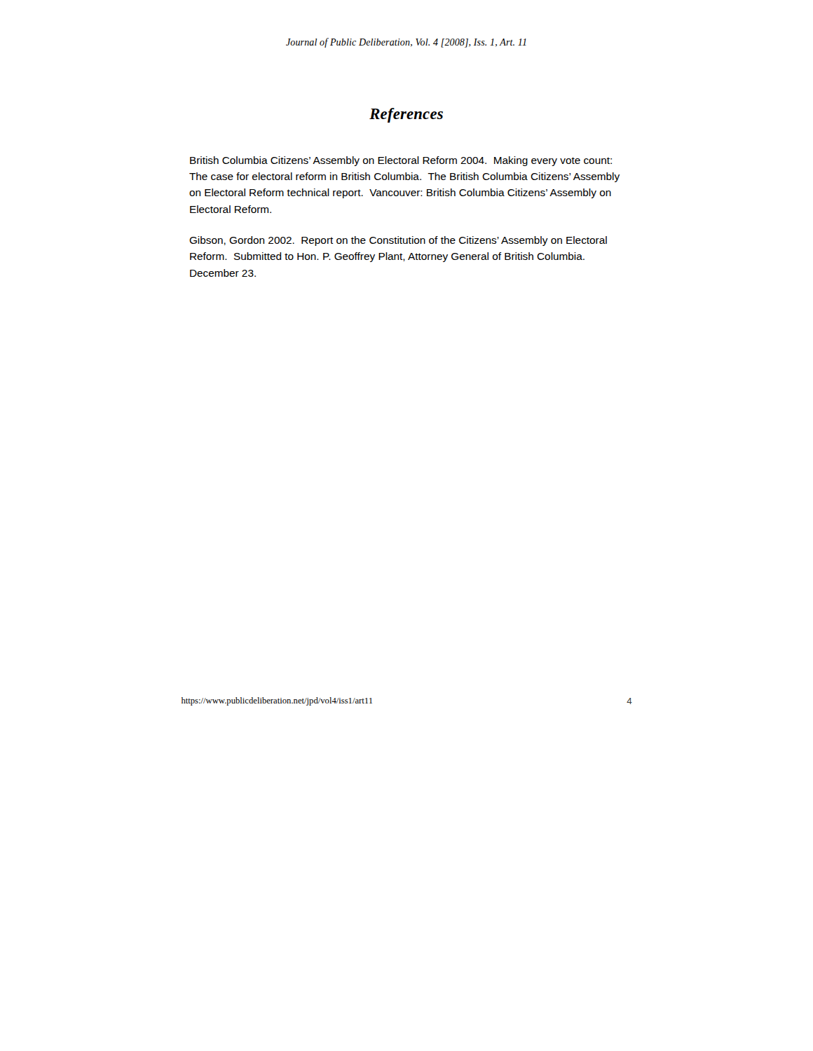Journal of Public Deliberation, Vol. 4 [2008], Iss. 1, Art. 11
References
British Columbia Citizens’ Assembly on Electoral Reform 2004. Making every vote count: The case for electoral reform in British Columbia. The British Columbia Citizens’ Assembly on Electoral Reform technical report. Vancouver: British Columbia Citizens’ Assembly on Electoral Reform.
Gibson, Gordon 2002. Report on the Constitution of the Citizens’ Assembly on Electoral Reform. Submitted to Hon. P. Geoffrey Plant, Attorney General of British Columbia. December 23.
https://www.publicdeliberation.net/jpd/vol4/iss1/art11 4